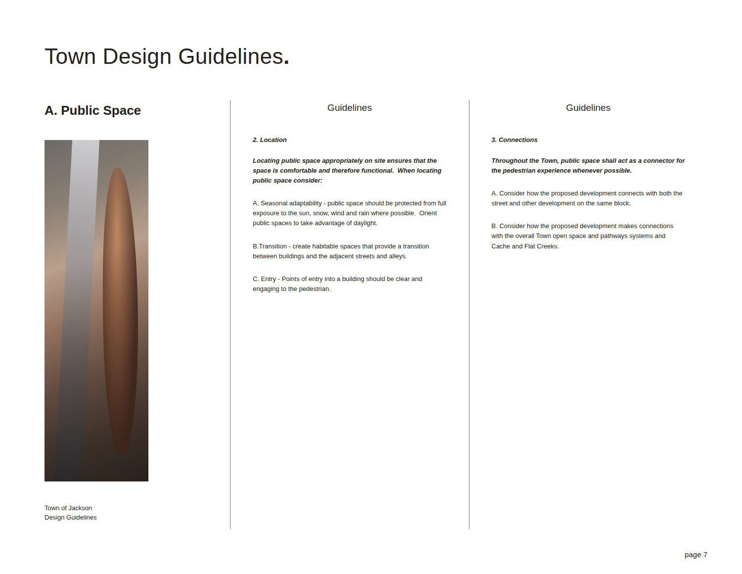Town Design Guidelines.
A. Public Space
Town of Jackson
Design Guidelines
Guidelines
2. Location
Locating public space appropriately on site ensures that the space is comfortable and therefore functional. When locating public space consider:
A. Seasonal adaptability - public space should be protected from full exposure to the sun, snow, wind and rain where possible. Orient public spaces to take advantage of daylight.
B.Transition - create habitable spaces that provide a transition between buildings and the adjacent streets and alleys.
C. Entry - Points of entry into a building should be clear and engaging to the pedestrian.
Guidelines
3. Connections
Throughout the Town, public space shall act as a connector for the pedestrian experience whenever possible.
A. Consider how the proposed development connects with both the street and other development on the same block.
B. Consider how the proposed development makes connections with the overall Town open space and pathways systems and Cache and Flat Creeks.
page 7